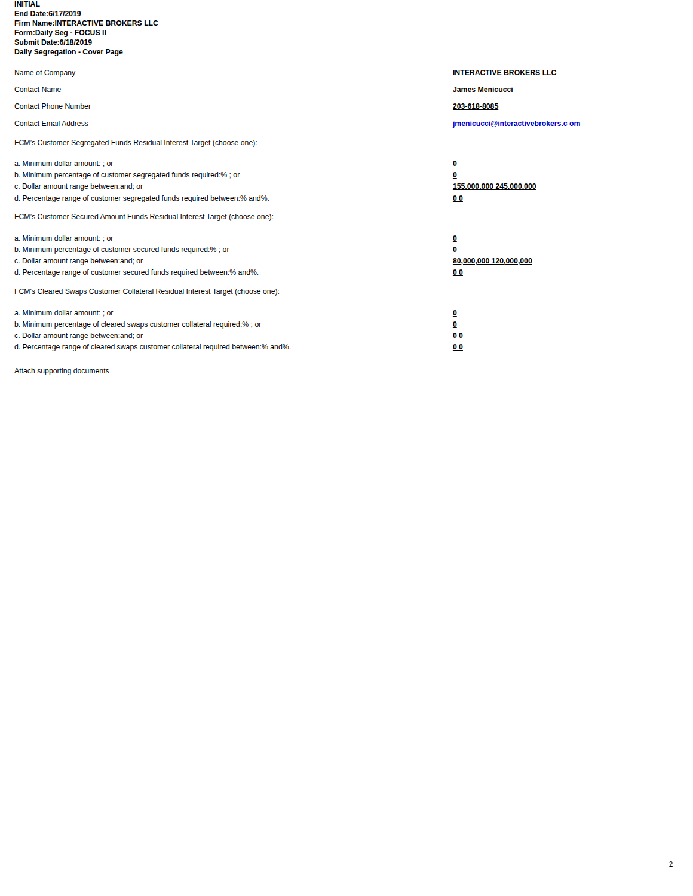INITIAL
End Date:6/17/2019
Firm Name:INTERACTIVE BROKERS LLC
Form:Daily Seg - FOCUS II
Submit Date:6/18/2019
Daily Segregation - Cover Page
| Name of Company | INTERACTIVE BROKERS LLC |
| Contact Name | James Menicucci |
| Contact Phone Number | 203-618-8085 |
| Contact Email Address | jmenicucci@interactivebrokers.c om |
FCM’s Customer Segregated Funds Residual Interest Target (choose one):
| a. Minimum dollar amount: ; or | 0 |
| b. Minimum percentage of customer segregated funds required:% ; or | 0 |
| c. Dollar amount range between:and; or | 155,000,000 245,000,000 |
| d. Percentage range of customer segregated funds required between:% and%. | 0 0 |
FCM’s Customer Secured Amount Funds Residual Interest Target (choose one):
| a. Minimum dollar amount: ; or | 0 |
| b. Minimum percentage of customer secured funds required:% ; or | 0 |
| c. Dollar amount range between:and; or | 80,000,000 120,000,000 |
| d. Percentage range of customer secured funds required between:% and%. | 0 0 |
FCM's Cleared Swaps Customer Collateral Residual Interest Target (choose one):
| a. Minimum dollar amount: ; or | 0 |
| b. Minimum percentage of cleared swaps customer collateral required:% ; or | 0 |
| c. Dollar amount range between:and; or | 0 0 |
| d. Percentage range of cleared swaps customer collateral required between:% and%. | 0 0 |
Attach supporting documents
2